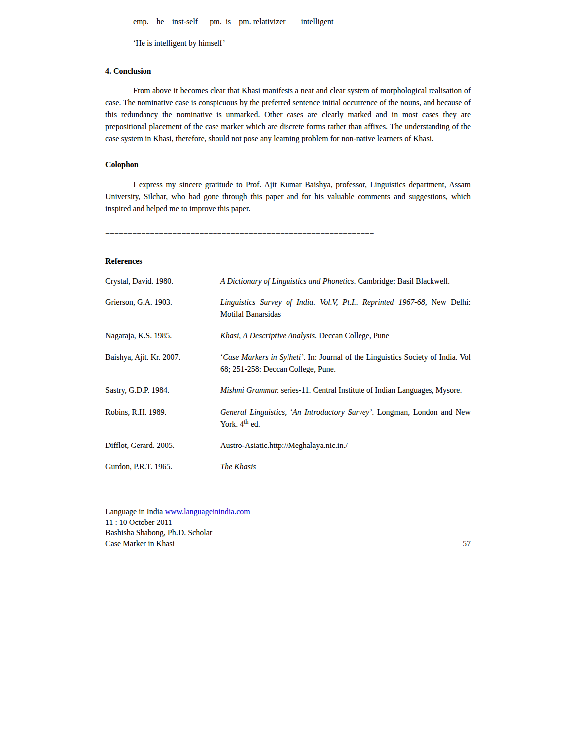emp. he inst-self pm. is pm. relativizer intelligent
‘He is intelligent by himself’
4. Conclusion
From above it becomes clear that Khasi manifests a neat and clear system of morphological realisation of case. The nominative case is conspicuous by the preferred sentence initial occurrence of the nouns, and because of this redundancy the nominative is unmarked. Other cases are clearly marked and in most cases they are prepositional placement of the case marker which are discrete forms rather than affixes. The understanding of the case system in Khasi, therefore, should not pose any learning problem for non-native learners of Khasi.
Colophon
I express my sincere gratitude to Prof. Ajit Kumar Baishya, professor, Linguistics department, Assam University, Silchar, who had gone through this paper and for his valuable comments and suggestions, which inspired and helped me to improve this paper.
============================================================
References
| Crystal, David. 1980. | A Dictionary of Linguistics and Phonetics . Cambridge: Basil Blackwell. |
| Grierson, G.A. 1903. | Linguistics Survey of India. Vol.V, Pt.I.. Reprinted 1967-68 , New Delhi: Motilal Banarsidas |
| Nagaraja, K.S. 1985. | Khasi, A Descriptive Analysis. Deccan College, Pune |
| Baishya, Ajit. Kr. 2007. | ‘ Case Markers in Sylheti’ . In: Journal of the Linguistics Society of India. Vol 68; 251-258: Deccan College, Pune. |
| Sastry, G.D.P. 1984. | Mishmi Grammar. series-11. Central Institute of Indian Languages, Mysore. |
| Robins, R.H. 1989. | General Linguistics, ‘An Introductory Survey’ . Longman, London and New York. 4 th ed. |
| Difflot, Gerard. 2005. | Austro-Asiatic.http://Meghalaya.nic.in./ |
| Gurdon, P.R.T. 1965. | The Khasis |
Language in India www.languageinindia.com
11 : 10 October 2011
Bashisha Shabong, Ph.D. Scholar
Case Marker in Khasi 57